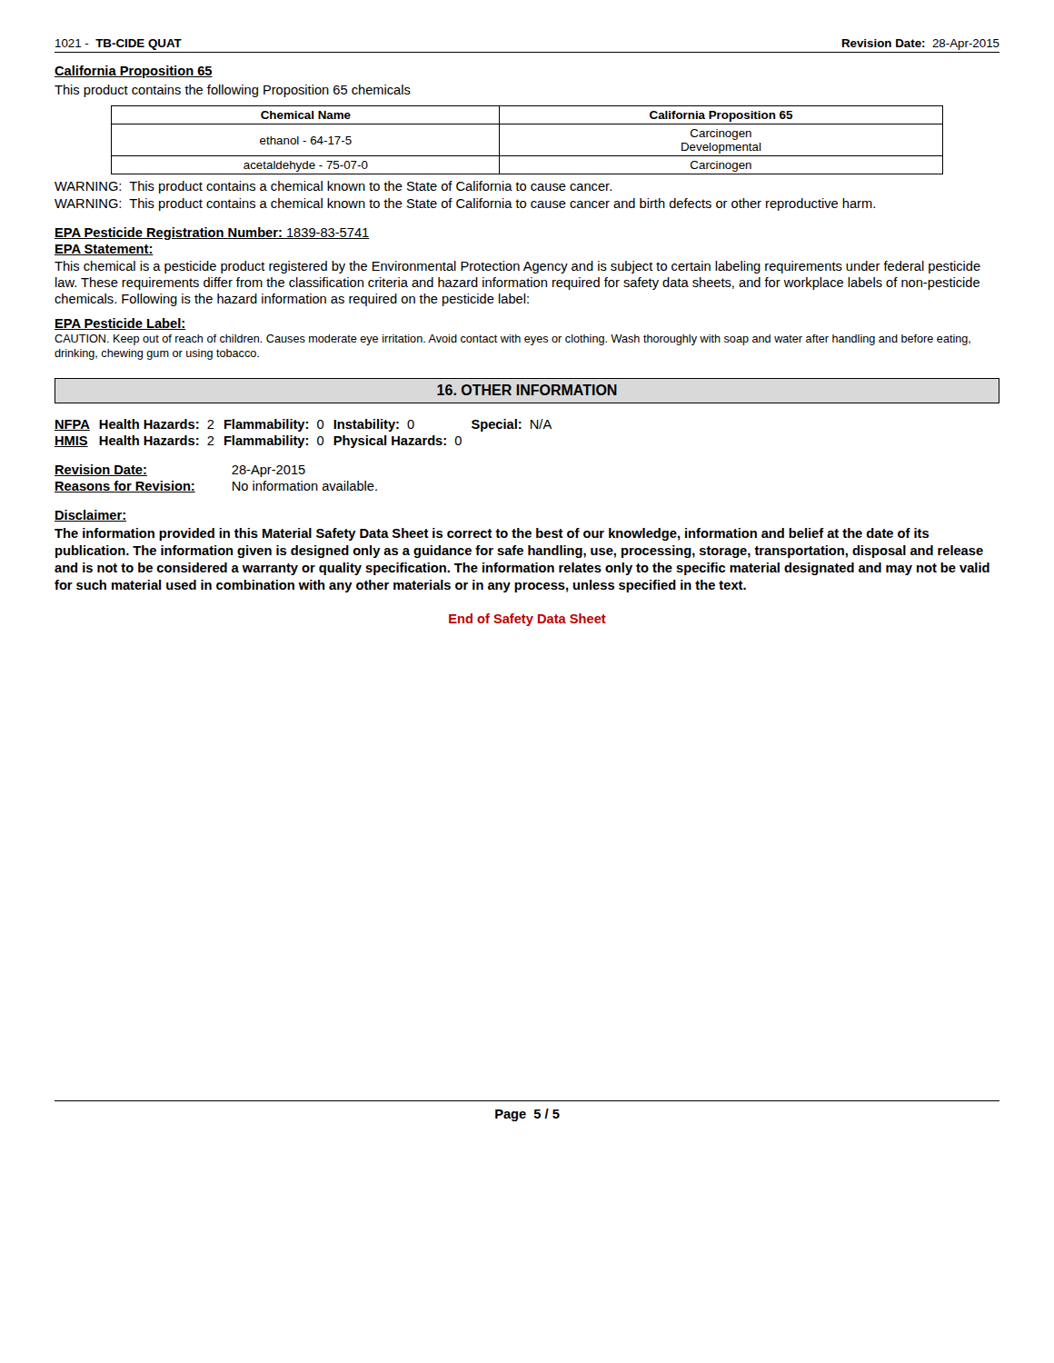1021 - TB-CIDE QUAT
Revision Date: 28-Apr-2015
California Proposition 65
This product contains the following Proposition 65 chemicals
| Chemical Name | California Proposition 65 |
| --- | --- |
| ethanol - 64-17-5 | Carcinogen Developmental |
| acetaldehyde - 75-07-0 | Carcinogen |
WARNING: This product contains a chemical known to the State of California to cause cancer.
WARNING: This product contains a chemical known to the State of California to cause cancer and birth defects or other reproductive harm.
EPA Pesticide Registration Number: 1839-83-5741
EPA Statement:
This chemical is a pesticide product registered by the Environmental Protection Agency and is subject to certain labeling requirements under federal pesticide law. These requirements differ from the classification criteria and hazard information required for safety data sheets, and for workplace labels of non-pesticide chemicals. Following is the hazard information as required on the pesticide label:
EPA Pesticide Label:
CAUTION. Keep out of reach of children. Causes moderate eye irritation. Avoid contact with eyes or clothing. Wash thoroughly with soap and water after handling and before eating, drinking, chewing gum or using tobacco.
16. OTHER INFORMATION
| NFPA | Health Hazards: 2 | Flammability: 0 | Instability: 0 | Special: N/A |
| HMIS | Health Hazards: 2 | Flammability: 0 | Physical Hazards: 0 | |
| Revision Date: | 28-Apr-2015 |
| Reasons for Revision: | No information available. |
Disclaimer:
The information provided in this Material Safety Data Sheet is correct to the best of our knowledge, information and belief at the date of its publication. The information given is designed only as a guidance for safe handling, use, processing, storage, transportation, disposal and release and is not to be considered a warranty or quality specification. The information relates only to the specific material designated and may not be valid for such material used in combination with any other materials or in any process, unless specified in the text.
End of Safety Data Sheet
Page 5 / 5